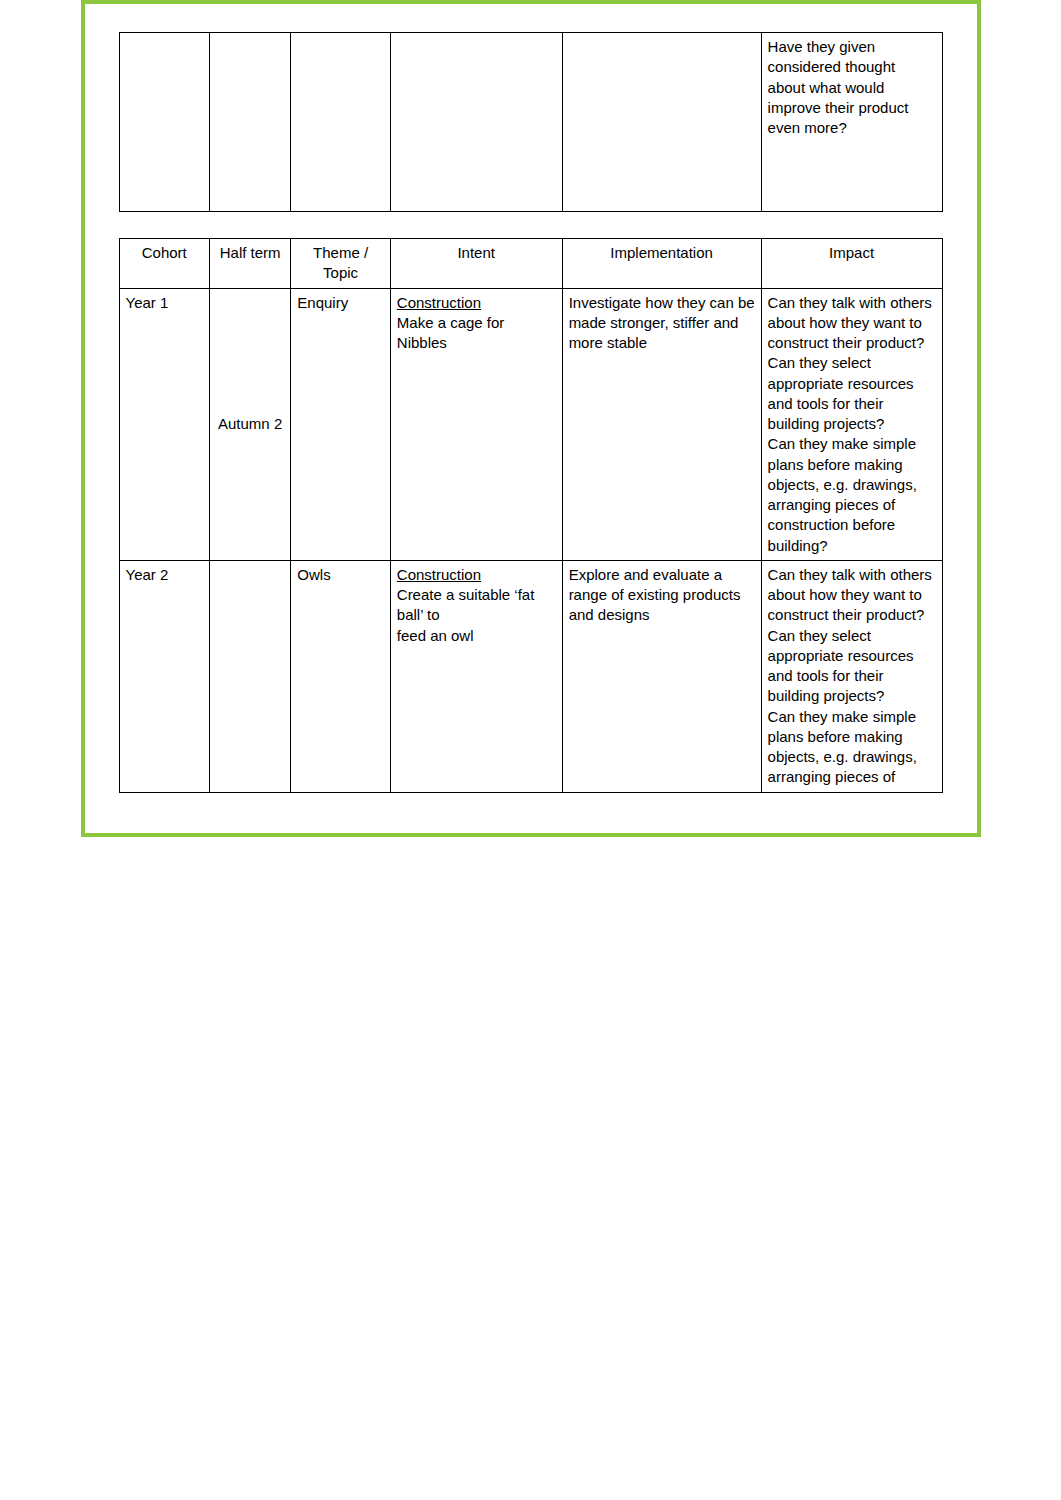| | | | | | Have they given considered thought about what would improve their product even more? |
| Cohort | Half term | Theme / Topic | Intent | Implementation | Impact |
| --- | --- | --- | --- | --- | --- |
| Year 1 | Autumn 2 | Enquiry | Construction Make a cage for Nibbles | Investigate how they can be made stronger, stiffer and more stable | Can they talk with others about how they want to construct their product? Can they select appropriate resources and tools for their building projects? Can they make simple plans before making objects, e.g. drawings, arranging pieces of construction before building? |
| Year 2 | | Owls | Construction Create a suitable ‘fat ball’ to feed an owl | Explore and evaluate a range of existing products and designs | Can they talk with others about how they want to construct their product? Can they select appropriate resources and tools for their building projects? Can they make simple plans before making objects, e.g. drawings, arranging pieces of |